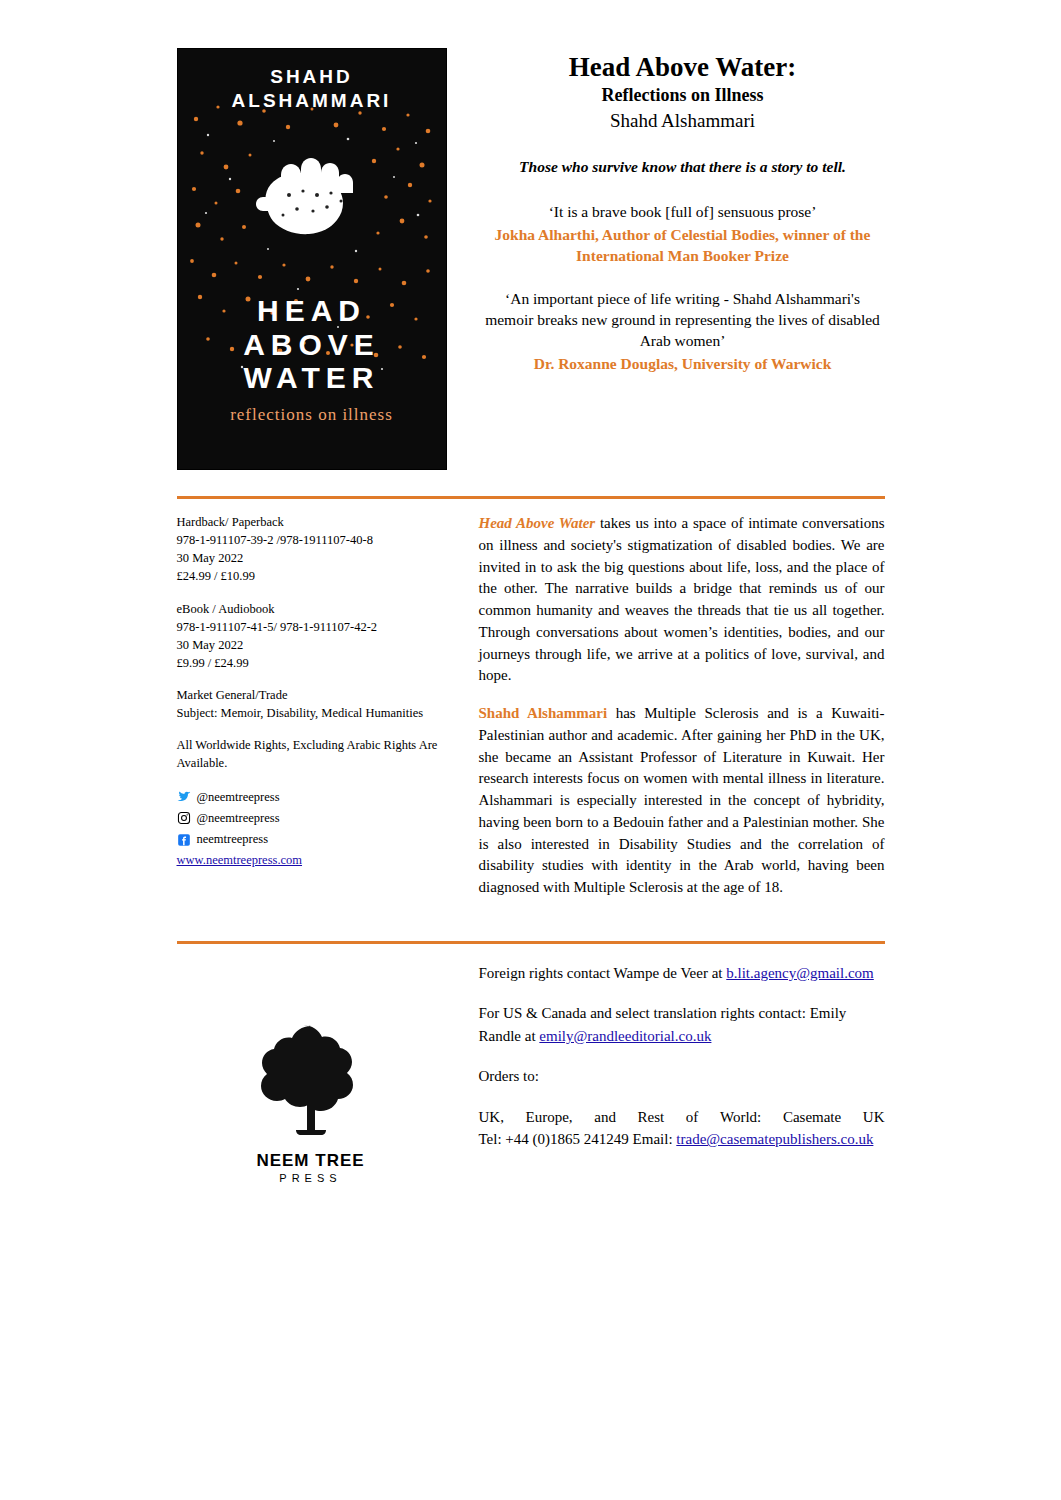SHAHD
ALSHAMMARI
HEAD
ABOVE
WATER
reflections on illness
Head Above Water:
Reflections on Illness
Shahd Alshammari
Those who survive know that there is a story to tell.
‘It is a brave book [full of] sensuous prose’ Jokha Alharthi, Author of Celestial Bodies, winner of the International Man Booker Prize
‘An important piece of life writing - Shahd Alshammari's memoir breaks new ground in representing the lives of disabled Arab women’ Dr. Roxanne Douglas, University of Warwick
Hardback/ Paperback
978-1-911107-39-2 /978-1911107-40-8
30 May 2022
£24.99 / £10.99
eBook / Audiobook
978-1-911107-41-5/ 978-1-911107-42-2
30 May 2022
£9.99 / £24.99
Market General/Trade
Subject: Memoir, Disability, Medical Humanities
All Worldwide Rights, Excluding Arabic Rights Are Available.
@neemtreepress
@neemtreepress
neemtreepress
www.neemtreepress.com
Head Above Water takes us into a space of intimate conversations on illness and society's stigmatization of disabled bodies. We are invited in to ask the big questions about life, loss, and the place of the other. The narrative builds a bridge that reminds us of our common humanity and weaves the threads that tie us all together. Through conversations about women’s identities, bodies, and our journeys through life, we arrive at a politics of love, survival, and hope.
Shahd Alshammari has Multiple Sclerosis and is a Kuwaiti-Palestinian author and academic. After gaining her PhD in the UK, she became an Assistant Professor of Literature in Kuwait. Her research interests focus on women with mental illness in literature. Alshammari is especially interested in the concept of hybridity, having been born to a Bedouin father and a Palestinian mother. She is also interested in Disability Studies and the correlation of disability studies with identity in the Arab world, having been diagnosed with Multiple Sclerosis at the age of 18.
NEEM TREE
PRESS
Foreign rights contact Wampe de Veer at b.lit.agency@gmail.com
For US & Canada and select translation rights contact: Emily Randle at emily@randleeditorial.co.uk
Orders to:
UK, Europe, and Rest of World: Casemate UK Tel: +44 (0)1865 241249 Email: trade@casematepublishers.co.uk